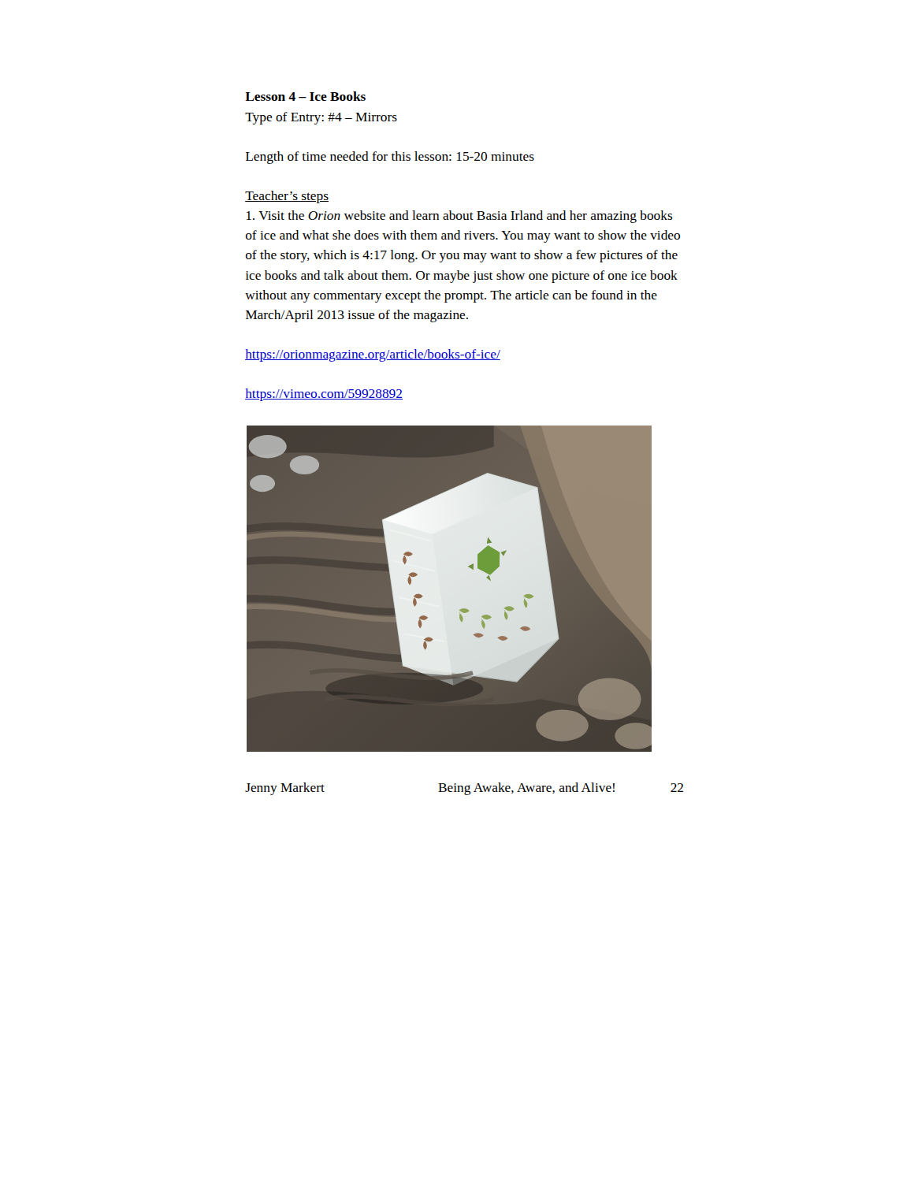Lesson 4 – Ice Books
Type of Entry: #4 – Mirrors
Length of time needed for this lesson: 15-20 minutes
Teacher’s steps
1. Visit the Orion website and learn about Basia Irland and her amazing books of ice and what she does with them and rivers. You may want to show the video of the story, which is 4:17 long. Or you may want to show a few pictures of the ice books and talk about them. Or maybe just show one picture of one ice book without any commentary except the prompt. The article can be found in the March/April 2013 issue of the magazine.
https://orionmagazine.org/article/books-of-ice/
https://vimeo.com/59928892
Jenny Markert Being Awake, Aware, and Alive! 22